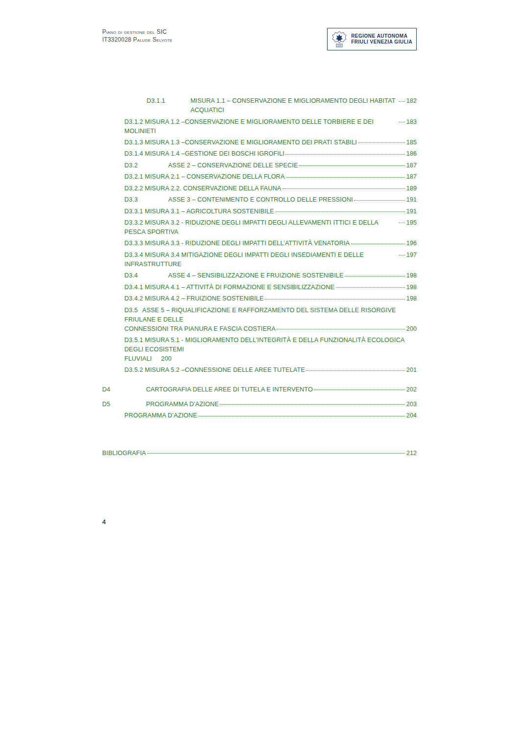Piano di gestione del SIC IT3320028 Palude Selvote
REGIONE AUTONOMA
FRIULI VENEZIA GIULIA
D3.1.1 MISURA 1.1 – CONSERVAZIONE E MIGLIORAMENTO DEGLI HABITAT ACQUATICI 182
D3.1.2 MISURA 1.2 –CONSERVAZIONE E MIGLIORAMENTO DELLE TORBIERE E DEI MOLINIETI 183
D3.1.3 MISURA 1.3 –CONSERVAZIONE E MIGLIORAMENTO DEI PRATI STABILI 185
D3.1.4 MISURA 1.4 –GESTIONE DEI BOSCHI IGROFILI 186
D3.2 ASSE 2 – CONSERVAZIONE DELLE SPECIE 187
D3.2.1 MISURA 2.1 – CONSERVAZIONE DELLA FLORA 187
D3.2.2 MISURA 2.2. CONSERVAZIONE DELLA FAUNA 189
D3.3 ASSE 3 – CONTENIMENTO E CONTROLLO DELLE PRESSIONI 191
D3.3.1 MISURA 3.1 – AGRICOLTURA SOSTENIBILE 191
D3.3.2 MISURA 3.2 - RIDUZIONE DEGLI IMPATTI DEGLI ALLEVAMENTI ITTICI E DELLA PESCA SPORTIVA 195
D3.3.3 MISURA 3.3 - RIDUZIONE DEGLI IMPATTI DELL’ATTIVITÀ VENATORIA 196
D3.3.4 MISURA 3.4 MITIGAZIONE DEGLI IMPATTI DEGLI INSEDIAMENTI E DELLE INFRASTRUTTURE 197
D3.4 ASSE 4 – SENSIBILIZZAZIONE E FRUIZIONE SOSTENIBILE 198
D3.4.1 MISURA 4.1 – ATTIVITÀ DI FORMAZIONE E SENSIBILIZZAZIONE 198
D3.4.2 MISURA 4.2 – FRUIZIONE SOSTENIBILE 198
D3.5 ASSE 5 – RIQUALIFICAZIONE E RAFFORZAMENTO DEL SISTEMA DELLE RISORGIVE FRIULANE E DELLE CONNESSIONI TRA PIANURA E FASCIA COSTIERA 200
D3.5.1 MISURA 5.1 - MIGLIORAMENTO DELL’INTEGRITÀ E DELLA FUNZIONALITÀ ECOLOGICA DEGLI ECOSISTEMI FLUVIALI 200
D3.5.2 MISURA 5.2 –CONNESSIONE DELLE AREE TUTELATE 201
D4 CARTOGRAFIA DELLE AREE DI TUTELA E INTERVENTO 202
D5 PROGRAMMA D’AZIONE 203
PROGRAMMA D’AZIONE 204
BIBLIOGRAFIA 212
4